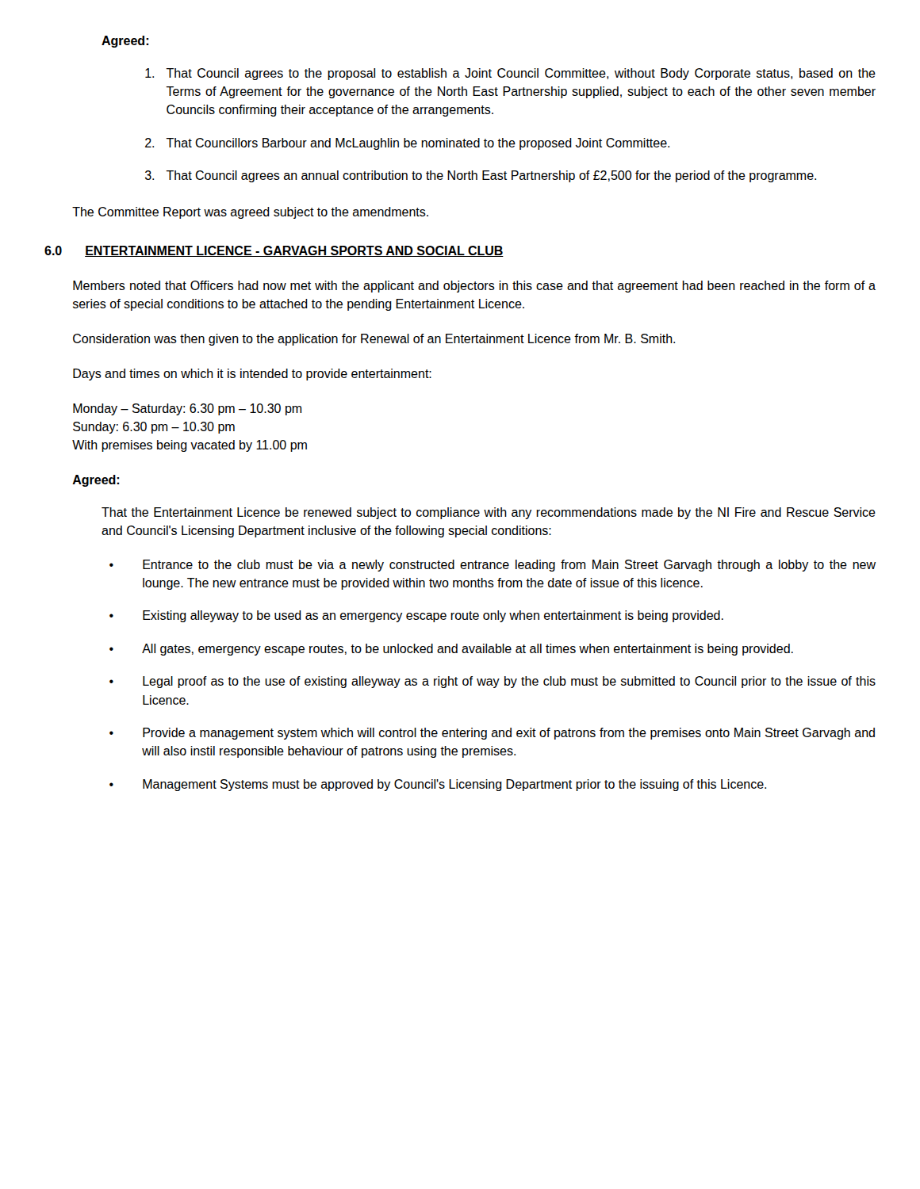Agreed:
That Council agrees to the proposal to establish a Joint Council Committee, without Body Corporate status, based on the Terms of Agreement for the governance of the North East Partnership supplied, subject to each of the other seven member Councils confirming their acceptance of the arrangements.
That Councillors Barbour and McLaughlin be nominated to the proposed Joint Committee.
That Council agrees an annual contribution to the North East Partnership of £2,500 for the period of the programme.
The Committee Report was agreed subject to the amendments.
6.0 ENTERTAINMENT LICENCE - GARVAGH SPORTS AND SOCIAL CLUB
Members noted that Officers had now met with the applicant and objectors in this case and that agreement had been reached in the form of a series of special conditions to be attached to the pending Entertainment Licence.
Consideration was then given to the application for Renewal of an Entertainment Licence from Mr. B. Smith.
Days and times on which it is intended to provide entertainment:
Monday – Saturday: 6.30 pm – 10.30 pm
Sunday: 6.30 pm – 10.30 pm
With premises being vacated by 11.00 pm
Agreed:
That the Entertainment Licence be renewed subject to compliance with any recommendations made by the NI Fire and Rescue Service and Council's Licensing Department inclusive of the following special conditions:
Entrance to the club must be via a newly constructed entrance leading from Main Street Garvagh through a lobby to the new lounge. The new entrance must be provided within two months from the date of issue of this licence.
Existing alleyway to be used as an emergency escape route only when entertainment is being provided.
All gates, emergency escape routes, to be unlocked and available at all times when entertainment is being provided.
Legal proof as to the use of existing alleyway as a right of way by the club must be submitted to Council prior to the issue of this Licence.
Provide a management system which will control the entering and exit of patrons from the premises onto Main Street Garvagh and will also instil responsible behaviour of patrons using the premises.
Management Systems must be approved by Council's Licensing Department prior to the issuing of this Licence.